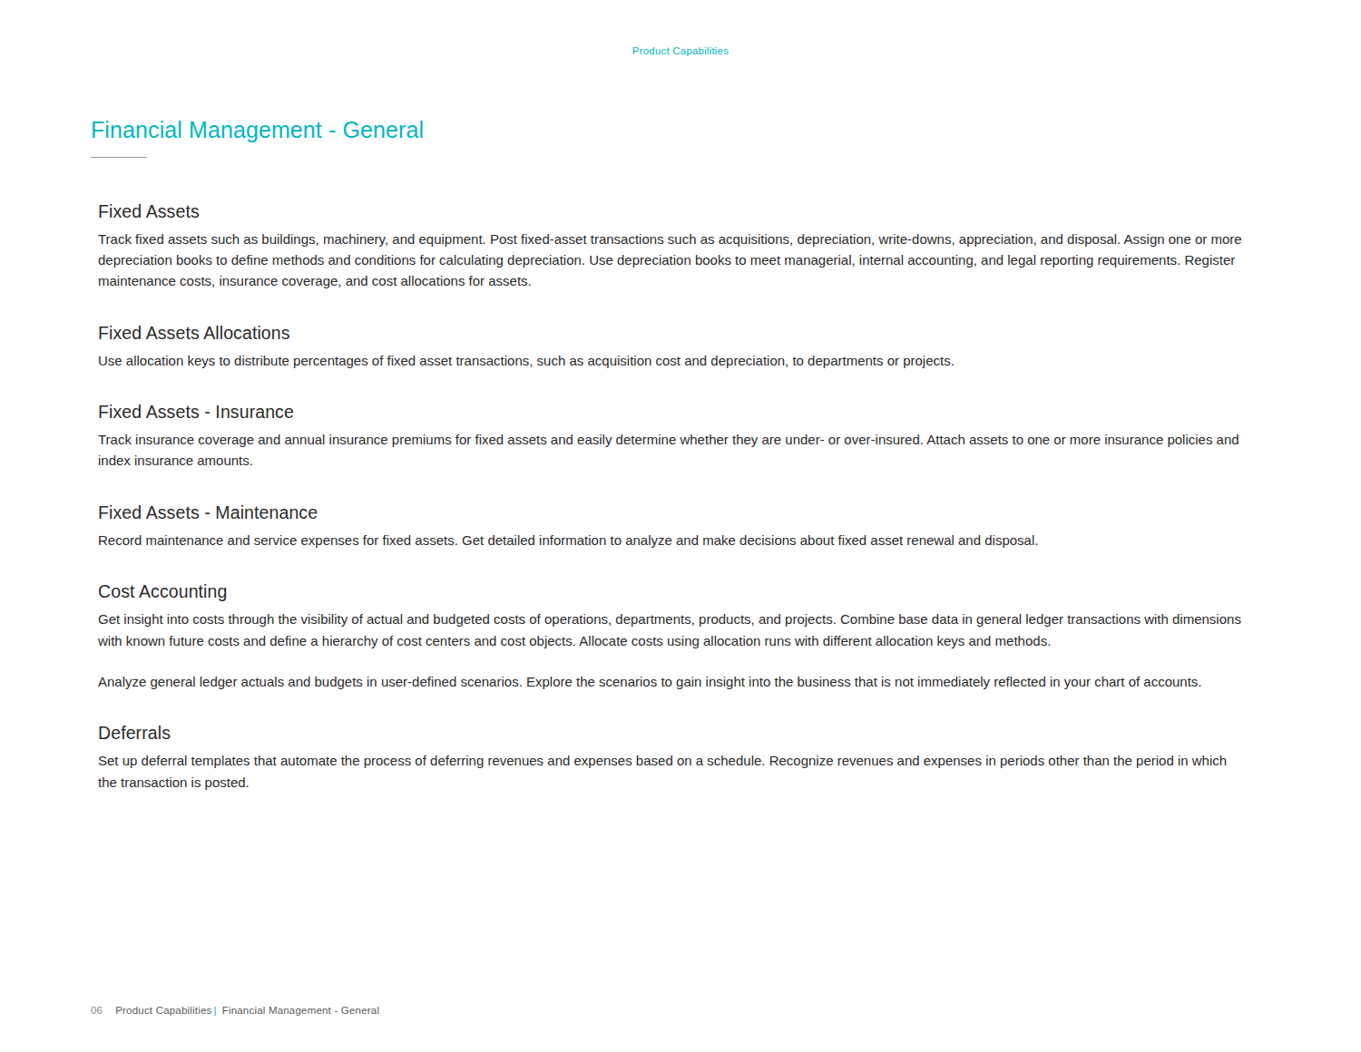Product Capabilities
Financial Management - General
Fixed Assets
Track fixed assets such as buildings, machinery, and equipment. Post fixed-asset transactions such as acquisitions, depreciation, write-downs, appreciation, and disposal. Assign one or more depreciation books to define methods and conditions for calculating depreciation. Use depreciation books to meet managerial, internal accounting, and legal reporting requirements. Register maintenance costs, insurance coverage, and cost allocations for assets.
Fixed Assets Allocations
Use allocation keys to distribute percentages of fixed asset transactions, such as acquisition cost and depreciation, to departments or projects.
Fixed Assets - Insurance
Track insurance coverage and annual insurance premiums for fixed assets and easily determine whether they are under- or over-insured. Attach assets to one or more insurance policies and index insurance amounts.
Fixed Assets - Maintenance
Record maintenance and service expenses for fixed assets. Get detailed information to analyze and make decisions about fixed asset renewal and disposal.
Cost Accounting
Get insight into costs through the visibility of actual and budgeted costs of operations, departments, products, and projects. Combine base data in general ledger transactions with dimensions with known future costs and define a hierarchy of cost centers and cost objects. Allocate costs using allocation runs with different allocation keys and methods.
Analyze general ledger actuals and budgets in user-defined scenarios. Explore the scenarios to gain insight into the business that is not immediately reflected in your chart of accounts.
Deferrals
Set up deferral templates that automate the process of deferring revenues and expenses based on a schedule. Recognize revenues and expenses in periods other than the period in which the transaction is posted.
06 Product Capabilities|Financial Management - General